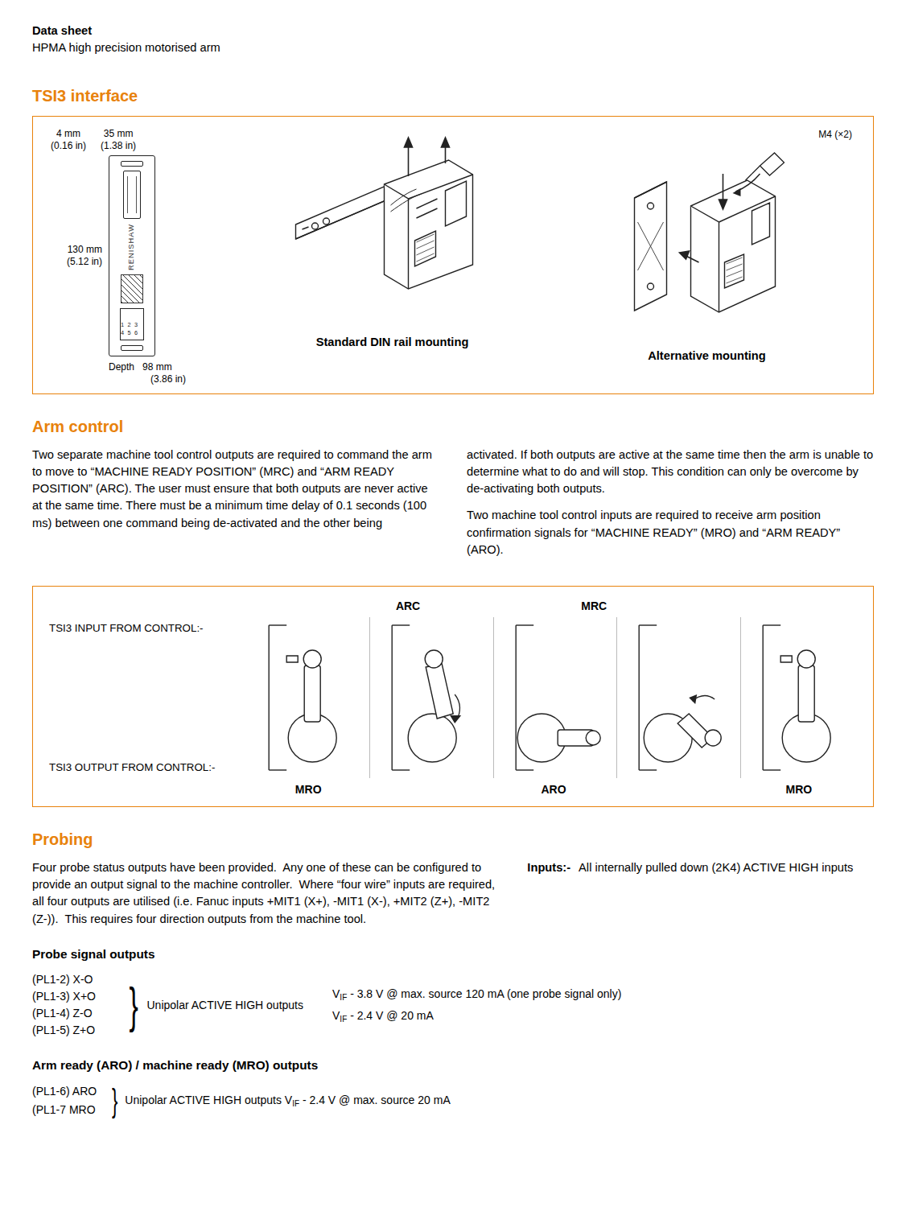Data sheet
HPMA high precision motorised arm
TSI3 interface
4 mm
(0.16 in)
35 mm
(1.38 in)
130 mm
(5.12 in)
RENISHAW
1 2 3 4 5 6
Depth 98 mm
(3.86 in)
Standard DIN rail mounting
M4 (×2)
Alternative mounting
Arm control
Two separate machine tool control outputs are required to command the arm to move to “MACHINE READY POSITION” (MRC) and “ARM READY POSITION” (ARC). The user must ensure that both outputs are never active at the same time. There must be a minimum time delay of 0.1 seconds (100 ms) between one command being de-activated and the other being
activated. If both outputs are active at the same time then the arm is unable to determine what to do and will stop. This condition can only be overcome by de-activating both outputs.
Two machine tool control inputs are required to receive arm position confirmation signals for “MACHINE READY” (MRO) and “ARM READY” (ARO).
ARC MRC
TSI3 INPUT FROM CONTROL:-
TSI3 OUTPUT FROM CONTROL:-
MRO ARO MRO
Probing
Four probe status outputs have been provided. Any one of these can be configured to provide an output signal to the machine controller. Where “four wire” inputs are required, all four outputs are utilised (i.e. Fanuc inputs +MIT1 (X+), -MIT1 (X-), +MIT2 (Z+), -MIT2 (Z-)). This requires four direction outputs from the machine tool.
Inputs:-
All internally pulled down (2K4) ACTIVE HIGH inputs
Probe signal outputs
(PL1-2) X-O
(PL1-3) X+O
(PL1-4) Z-O
(PL1-5) Z+O
}
Unipolar ACTIVE HIGH outputs
VIF - 3.8 V @ max. source 120 mA (one probe signal only)
VIF - 2.4 V @ 20 mA
Arm ready (ARO) / machine ready (MRO) outputs
(PL1-6) ARO
(PL1-7 MRO
}
Unipolar ACTIVE HIGH outputs VIF - 2.4 V @ max. source 20 mA